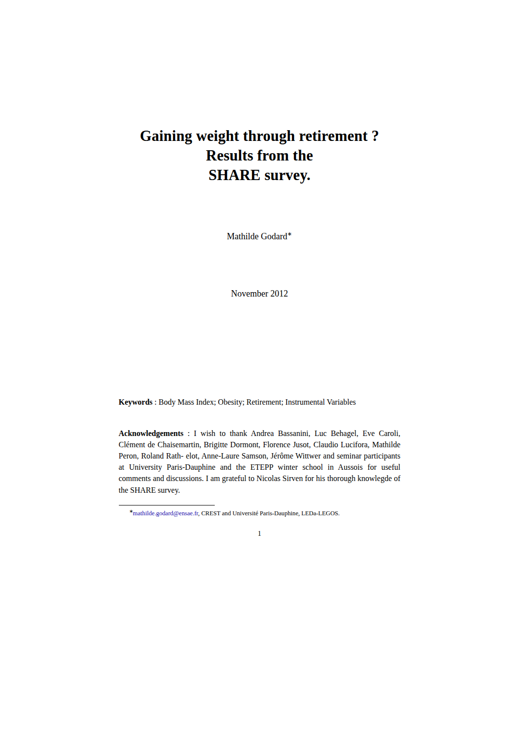Gaining weight through retirement ? Results from the
SHARE survey.
Mathilde Godard∗
November 2012
Keywords : Body Mass Index; Obesity; Retirement; Instrumental Variables
Acknowledgements : I wish to thank Andrea Bassanini, Luc Behagel, Eve Caroli, Clément de Chaisemartin, Brigitte Dormont, Florence Jusot, Claudio Lucifora, Mathilde Peron, Roland Rath- elot, Anne-Laure Samson, Jérôme Wittwer and seminar participants at University Paris-Dauphine and the ETEPP winter school in Aussois for useful comments and discussions. I am grateful to Nicolas Sirven for his thorough knowlegde of the SHARE survey.
∗mathilde.godard@ensae.fr, CREST and Université Paris-Dauphine, LEDa-LEGOS.
1